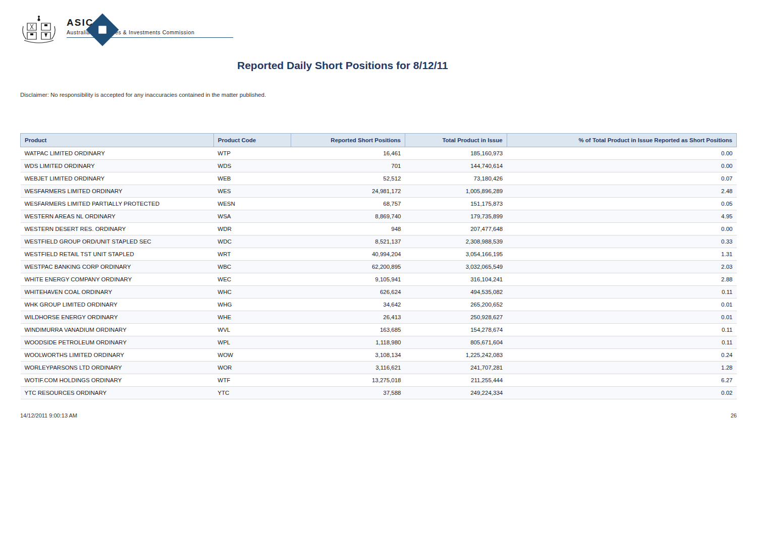ASIC
Australian Securities & Investments Commission
Reported Daily Short Positions for 8/12/11
Disclaimer: No responsibility is accepted for any inaccuracies contained in the matter published.
| Product | Product Code | Reported Short Positions | Total Product in Issue | % of Total Product in Issue Reported as Short Positions |
| --- | --- | --- | --- | --- |
| WATPAC LIMITED ORDINARY | WTP | 16,461 | 185,160,973 | 0.00 |
| WDS LIMITED ORDINARY | WDS | 701 | 144,740,614 | 0.00 |
| WEBJET LIMITED ORDINARY | WEB | 52,512 | 73,180,426 | 0.07 |
| WESFARMERS LIMITED ORDINARY | WES | 24,981,172 | 1,005,896,289 | 2.48 |
| WESFARMERS LIMITED PARTIALLY PROTECTED | WESN | 68,757 | 151,175,873 | 0.05 |
| WESTERN AREAS NL ORDINARY | WSA | 8,869,740 | 179,735,899 | 4.95 |
| WESTERN DESERT RES. ORDINARY | WDR | 948 | 207,477,648 | 0.00 |
| WESTFIELD GROUP ORD/UNIT STAPLED SEC | WDC | 8,521,137 | 2,308,988,539 | 0.33 |
| WESTFIELD RETAIL TST UNIT STAPLED | WRT | 40,994,204 | 3,054,166,195 | 1.31 |
| WESTPAC BANKING CORP ORDINARY | WBC | 62,200,895 | 3,032,065,549 | 2.03 |
| WHITE ENERGY COMPANY ORDINARY | WEC | 9,105,941 | 316,104,241 | 2.88 |
| WHITEHAVEN COAL ORDINARY | WHC | 626,624 | 494,535,082 | 0.11 |
| WHK GROUP LIMITED ORDINARY | WHG | 34,642 | 265,200,652 | 0.01 |
| WILDHORSE ENERGY ORDINARY | WHE | 26,413 | 250,928,627 | 0.01 |
| WINDIMURRA VANADIUM ORDINARY | WVL | 163,685 | 154,278,674 | 0.11 |
| WOODSIDE PETROLEUM ORDINARY | WPL | 1,118,980 | 805,671,604 | 0.11 |
| WOOLWORTHS LIMITED ORDINARY | WOW | 3,108,134 | 1,225,242,083 | 0.24 |
| WORLEYPARSONS LTD ORDINARY | WOR | 3,116,621 | 241,707,281 | 1.28 |
| WOTIF.COM HOLDINGS ORDINARY | WTF | 13,275,018 | 211,255,444 | 6.27 |
| YTC RESOURCES ORDINARY | YTC | 37,588 | 249,224,334 | 0.02 |
14/12/2011 9:00:13 AM
26